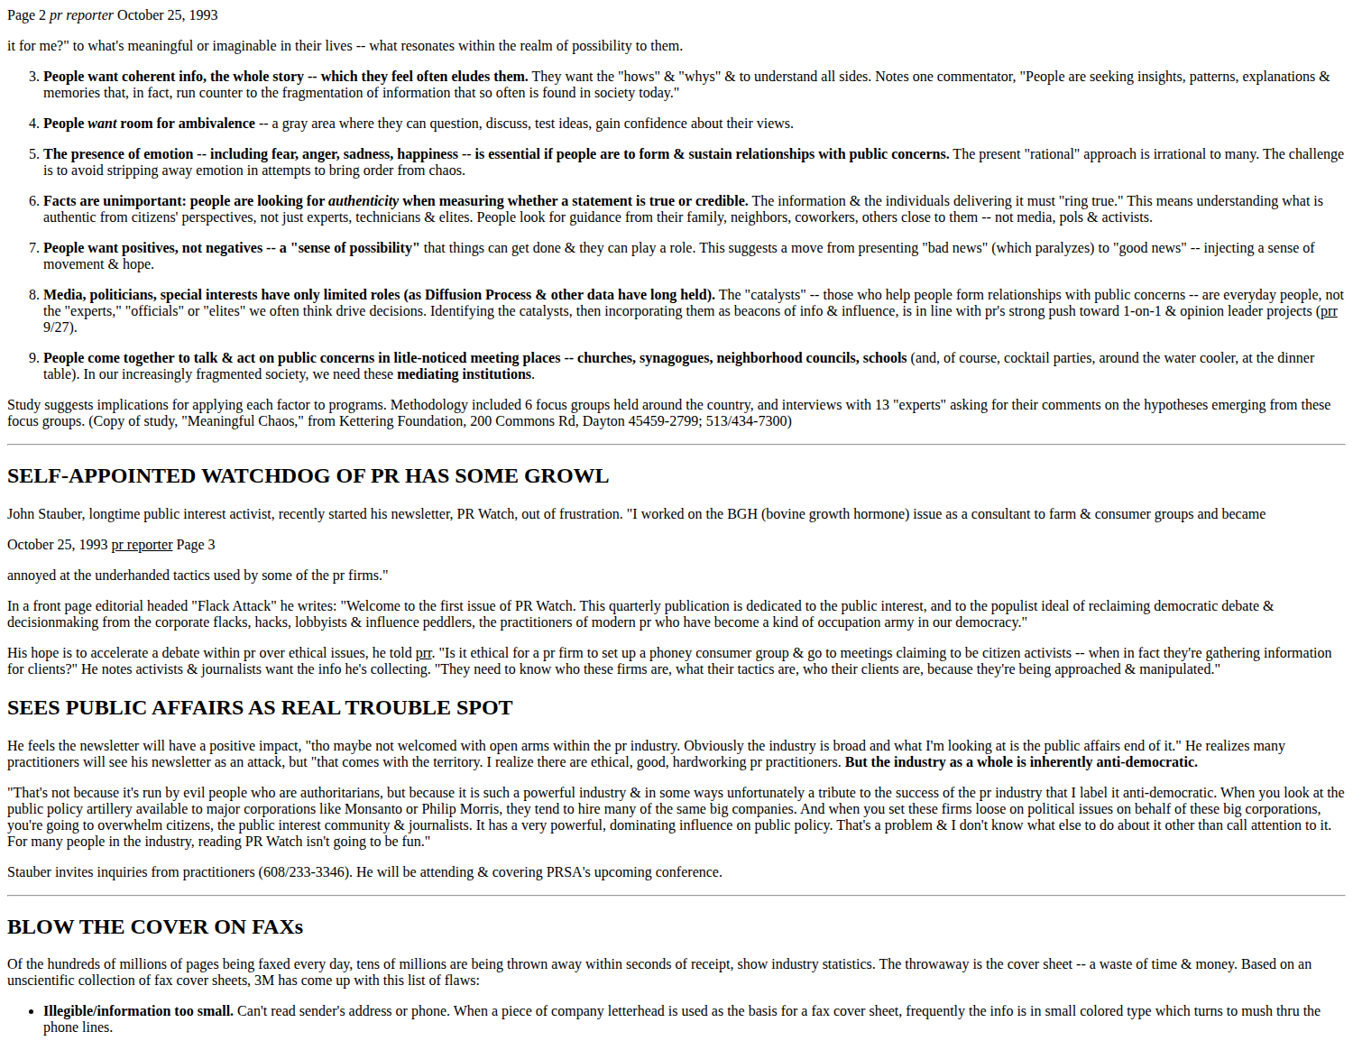Page 2 pr reporter October 25, 1993
it for me?" to what's meaningful or imaginable in their lives -- what resonates within the realm of possibility to them.
People want coherent info, the whole story -- which they feel often eludes them. They want the "hows" & "whys" & to understand all sides. Notes one commentator, "People are seeking insights, patterns, explanations & memories that, in fact, run counter to the fragmentation of information that so often is found in society today."
People want room for ambivalence -- a gray area where they can question, discuss, test ideas, gain confidence about their views.
The presence of emotion -- including fear, anger, sadness, happiness -- is essential if people are to form & sustain relationships with public concerns. The present "rational" approach is irrational to many. The challenge is to avoid stripping away emotion in attempts to bring order from chaos.
Facts are unimportant: people are looking for authenticity when measuring whether a statement is true or credible. The information & the individuals delivering it must "ring true." This means understanding what is authentic from citizens' perspectives, not just experts, technicians & elites. People look for guidance from their family, neighbors, coworkers, others close to them -- not media, pols & activists.
People want positives, not negatives -- a "sense of possibility" that things can get done & they can play a role. This suggests a move from presenting "bad news" (which paralyzes) to "good news" -- injecting a sense of movement & hope.
Media, politicians, special interests have only limited roles (as Diffusion Process & other data have long held). The "catalysts" -- those who help people form relationships with public concerns -- are everyday people, not the "experts," "officials" or "elites" we often think drive decisions. Identifying the catalysts, then incorporating them as beacons of info & influence, is in line with pr's strong push toward 1-on-1 & opinion leader projects (prr 9/27).
People come together to talk & act on public concerns in litle-noticed meeting places -- churches, synagogues, neighborhood councils, schools (and, of course, cocktail parties, around the water cooler, at the dinner table). In our increasingly fragmented society, we need these mediating institutions.
Study suggests implications for applying each factor to programs. Methodology included 6 focus groups held around the country, and interviews with 13 "experts" asking for their comments on the hypotheses emerging from these focus groups. (Copy of study, "Meaningful Chaos," from Kettering Foundation, 200 Commons Rd, Dayton 45459-2799; 513/434-7300)
SELF-APPOINTED WATCHDOG OF PR HAS SOME GROWL
John Stauber, longtime public interest activist, recently started his newsletter, PR Watch, out of frustration. "I worked on the BGH (bovine growth hormone) issue as a consultant to farm & consumer groups and became
October 25, 1993 pr reporter Page 3
annoyed at the underhanded tactics used by some of the pr firms."
In a front page editorial headed "Flack Attack" he writes: "Welcome to the first issue of PR Watch. This quarterly publication is dedicated to the public interest, and to the populist ideal of reclaiming democratic debate & decisionmaking from the corporate flacks, hacks, lobbyists & influence peddlers, the practitioners of modern pr who have become a kind of occupation army in our democracy."
His hope is to accelerate a debate within pr over ethical issues, he told prr. "Is it ethical for a pr firm to set up a phoney consumer group & go to meetings claiming to be citizen activists -- when in fact they're gathering information for clients?" He notes activists & journalists want the info he's collecting. "They need to know who these firms are, what their tactics are, who their clients are, because they're being approached & manipulated."
SEES PUBLIC AFFAIRS AS REAL TROUBLE SPOT
He feels the newsletter will have a positive impact, "tho maybe not welcomed with open arms within the pr industry. Obviously the industry is broad and what I'm looking at is the public affairs end of it." He realizes many practitioners will see his newsletter as an attack, but "that comes with the territory. I realize there are ethical, good, hardworking pr practitioners. But the industry as a whole is inherently anti-democratic.
"That's not because it's run by evil people who are authoritarians, but because it is such a powerful industry & in some ways unfortunately a tribute to the success of the pr industry that I label it anti-democratic. When you look at the public policy artillery available to major corporations like Monsanto or Philip Morris, they tend to hire many of the same big companies. And when you set these firms loose on political issues on behalf of these big corporations, you're going to overwhelm citizens, the public interest community & journalists. It has a very powerful, dominating influence on public policy. That's a problem & I don't know what else to do about it other than call attention to it. For many people in the industry, reading PR Watch isn't going to be fun."
Stauber invites inquiries from practitioners (608/233-3346). He will be attending & covering PRSA's upcoming conference.
BLOW THE COVER ON FAXs
Of the hundreds of millions of pages being faxed every day, tens of millions are being thrown away within seconds of receipt, show industry statistics. The throwaway is the cover sheet -- a waste of time & money. Based on an unscientific collection of fax cover sheets, 3M has come up with this list of flaws:
Illegible/information too small. Can't read sender's address or phone. When a piece of company letterhead is used as the basis for a fax cover sheet, frequently the info is in small colored type which turns to mush thru the phone lines.